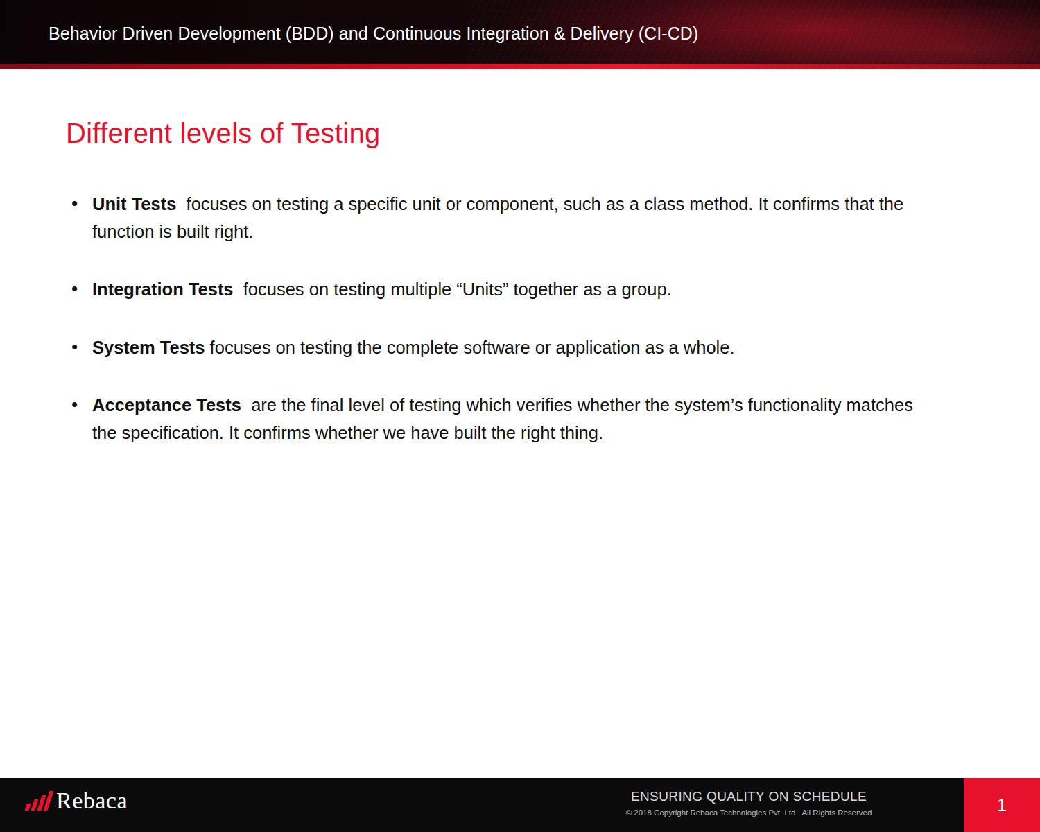Behavior Driven Development (BDD) and Continuous Integration & Delivery (CI-CD)
Different levels of Testing
Unit Tests focuses on testing a specific unit or component, such as a class method. It confirms that the function is built right.
Integration Tests focuses on testing multiple “Units” together as a group.
System Tests focuses on testing the complete software or application as a whole.
Acceptance Tests are the final level of testing which verifies whether the system’s functionality matches the specification. It confirms whether we have built the right thing.
Rebaca
ENSURING QUALITY ON SCHEDULE
© 2018 Copyright Rebaca Technologies Pvt. Ltd. All Rights Reserved
1